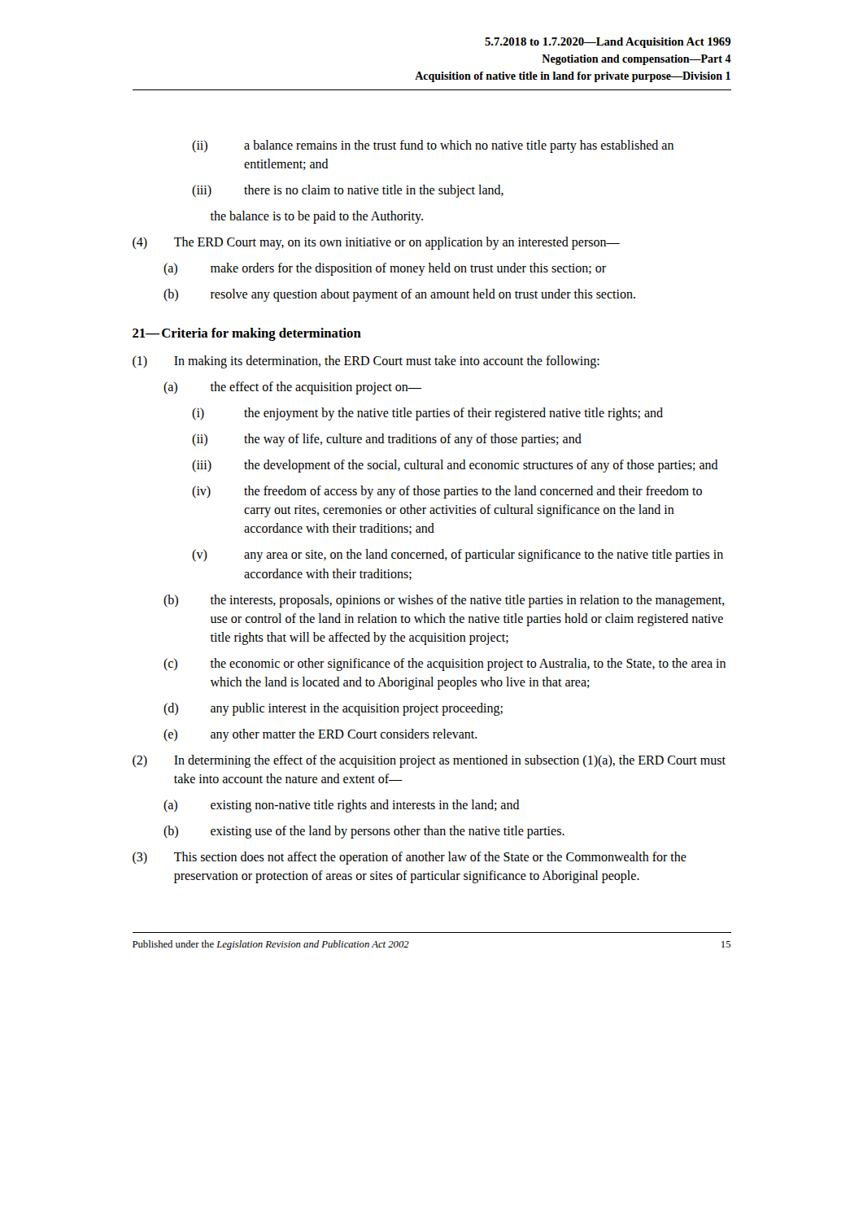5.7.2018 to 1.7.2020—Land Acquisition Act 1969
Negotiation and compensation—Part 4
Acquisition of native title in land for private purpose—Division 1
(ii) a balance remains in the trust fund to which no native title party has established an entitlement; and
(iii) there is no claim to native title in the subject land,
the balance is to be paid to the Authority.
(4) The ERD Court may, on its own initiative or on application by an interested person—
(a) make orders for the disposition of money held on trust under this section; or
(b) resolve any question about payment of an amount held on trust under this section.
21—Criteria for making determination
(1) In making its determination, the ERD Court must take into account the following:
(a) the effect of the acquisition project on—
(i) the enjoyment by the native title parties of their registered native title rights; and
(ii) the way of life, culture and traditions of any of those parties; and
(iii) the development of the social, cultural and economic structures of any of those parties; and
(iv) the freedom of access by any of those parties to the land concerned and their freedom to carry out rites, ceremonies or other activities of cultural significance on the land in accordance with their traditions; and
(v) any area or site, on the land concerned, of particular significance to the native title parties in accordance with their traditions;
(b) the interests, proposals, opinions or wishes of the native title parties in relation to the management, use or control of the land in relation to which the native title parties hold or claim registered native title rights that will be affected by the acquisition project;
(c) the economic or other significance of the acquisition project to Australia, to the State, to the area in which the land is located and to Aboriginal peoples who live in that area;
(d) any public interest in the acquisition project proceeding;
(e) any other matter the ERD Court considers relevant.
(2) In determining the effect of the acquisition project as mentioned in subsection (1)(a), the ERD Court must take into account the nature and extent of—
(a) existing non-native title rights and interests in the land; and
(b) existing use of the land by persons other than the native title parties.
(3) This section does not affect the operation of another law of the State or the Commonwealth for the preservation or protection of areas or sites of particular significance to Aboriginal people.
Published under the Legislation Revision and Publication Act 2002
15